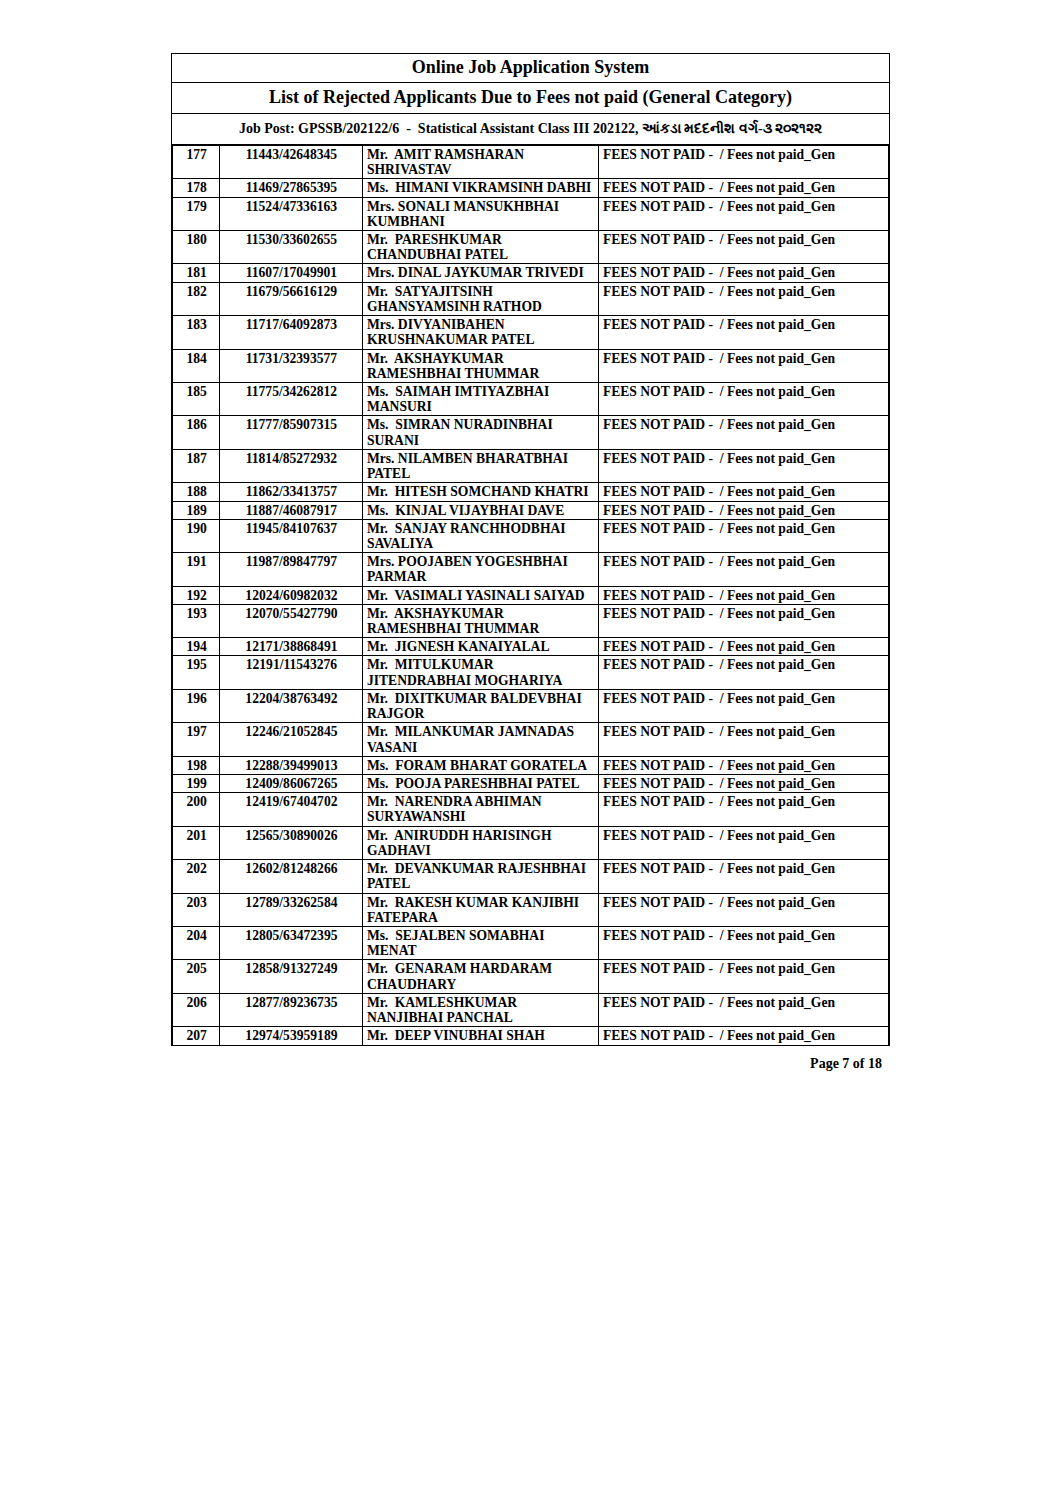Online Job Application System
List of Rejected Applicants Due to Fees not paid (General Category)
Job Post: GPSSB/202122/6 - Statistical Assistant Class III 202122, આંકડા મદદનીશ વર્ગ-૩ ૨૦૨૧૨૨
| 177 | 11443/42648345 | Mr. AMIT RAMSHARAN SHRIVASTAV | FEES NOT PAID - / Fees not paid_Gen |
| 178 | 11469/27865395 | Ms. HIMANI VIKRAMSINH DABHI | FEES NOT PAID - / Fees not paid_Gen |
| 179 | 11524/47336163 | Mrs. SONALI MANSUKHBHAI KUMBHANI | FEES NOT PAID - / Fees not paid_Gen |
| 180 | 11530/33602655 | Mr. PARESHKUMAR CHANDUBHAI PATEL | FEES NOT PAID - / Fees not paid_Gen |
| 181 | 11607/17049901 | Mrs. DINAL JAYKUMAR TRIVEDI | FEES NOT PAID - / Fees not paid_Gen |
| 182 | 11679/56616129 | Mr. SATYAJITSINH GHANSYAMSINH RATHOD | FEES NOT PAID - / Fees not paid_Gen |
| 183 | 11717/64092873 | Mrs. DIVYANIBAHEN KRUSHNAKUMAR PATEL | FEES NOT PAID - / Fees not paid_Gen |
| 184 | 11731/32393577 | Mr. AKSHAYKUMAR RAMESHBHAI THUMMAR | FEES NOT PAID - / Fees not paid_Gen |
| 185 | 11775/34262812 | Ms. SAIMAH IMTIYAZBHAI MANSURI | FEES NOT PAID - / Fees not paid_Gen |
| 186 | 11777/85907315 | Ms. SIMRAN NURADINBHAI SURANI | FEES NOT PAID - / Fees not paid_Gen |
| 187 | 11814/85272932 | Mrs. NILAMBEN BHARATBHAI PATEL | FEES NOT PAID - / Fees not paid_Gen |
| 188 | 11862/33413757 | Mr. HITESH SOMCHAND KHATRI | FEES NOT PAID - / Fees not paid_Gen |
| 189 | 11887/46087917 | Ms. KINJAL VIJAYBHAI DAVE | FEES NOT PAID - / Fees not paid_Gen |
| 190 | 11945/84107637 | Mr. SANJAY RANCHHODBHAI SAVALIYA | FEES NOT PAID - / Fees not paid_Gen |
| 191 | 11987/89847797 | Mrs. POOJABEN YOGESHBHAI PARMAR | FEES NOT PAID - / Fees not paid_Gen |
| 192 | 12024/60982032 | Mr. VASIMALI YASINALI SAIYAD | FEES NOT PAID - / Fees not paid_Gen |
| 193 | 12070/55427790 | Mr. AKSHAYKUMAR RAMESHBHAI THUMMAR | FEES NOT PAID - / Fees not paid_Gen |
| 194 | 12171/38868491 | Mr. JIGNESH KANAIYALAL | FEES NOT PAID - / Fees not paid_Gen |
| 195 | 12191/11543276 | Mr. MITULKUMAR JITENDRABHAI MOGHARIYA | FEES NOT PAID - / Fees not paid_Gen |
| 196 | 12204/38763492 | Mr. DIXITKUMAR BALDEVBHAI RAJGOR | FEES NOT PAID - / Fees not paid_Gen |
| 197 | 12246/21052845 | Mr. MILANKUMAR JAMNADAS VASANI | FEES NOT PAID - / Fees not paid_Gen |
| 198 | 12288/39499013 | Ms. FORAM BHARAT GORATELA | FEES NOT PAID - / Fees not paid_Gen |
| 199 | 12409/86067265 | Ms. POOJA PARESHBHAI PATEL | FEES NOT PAID - / Fees not paid_Gen |
| 200 | 12419/67404702 | Mr. NARENDRA ABHIMAN SURYAWANSHI | FEES NOT PAID - / Fees not paid_Gen |
| 201 | 12565/30890026 | Mr. ANIRUDDH HARISINGH GADHAVI | FEES NOT PAID - / Fees not paid_Gen |
| 202 | 12602/81248266 | Mr. DEVANKUMAR RAJESHBHAI PATEL | FEES NOT PAID - / Fees not paid_Gen |
| 203 | 12789/33262584 | Mr. RAKESH KUMAR KANJIBHI FATEPARA | FEES NOT PAID - / Fees not paid_Gen |
| 204 | 12805/63472395 | Ms. SEJALBEN SOMABHAI MENAT | FEES NOT PAID - / Fees not paid_Gen |
| 205 | 12858/91327249 | Mr. GENARAM HARDARAM CHAUDHARY | FEES NOT PAID - / Fees not paid_Gen |
| 206 | 12877/89236735 | Mr. KAMLESHKUMAR NANJIBHAI PANCHAL | FEES NOT PAID - / Fees not paid_Gen |
| 207 | 12974/53959189 | Mr. DEEP VINUBHAI SHAH | FEES NOT PAID - / Fees not paid_Gen |
Page 7 of 18